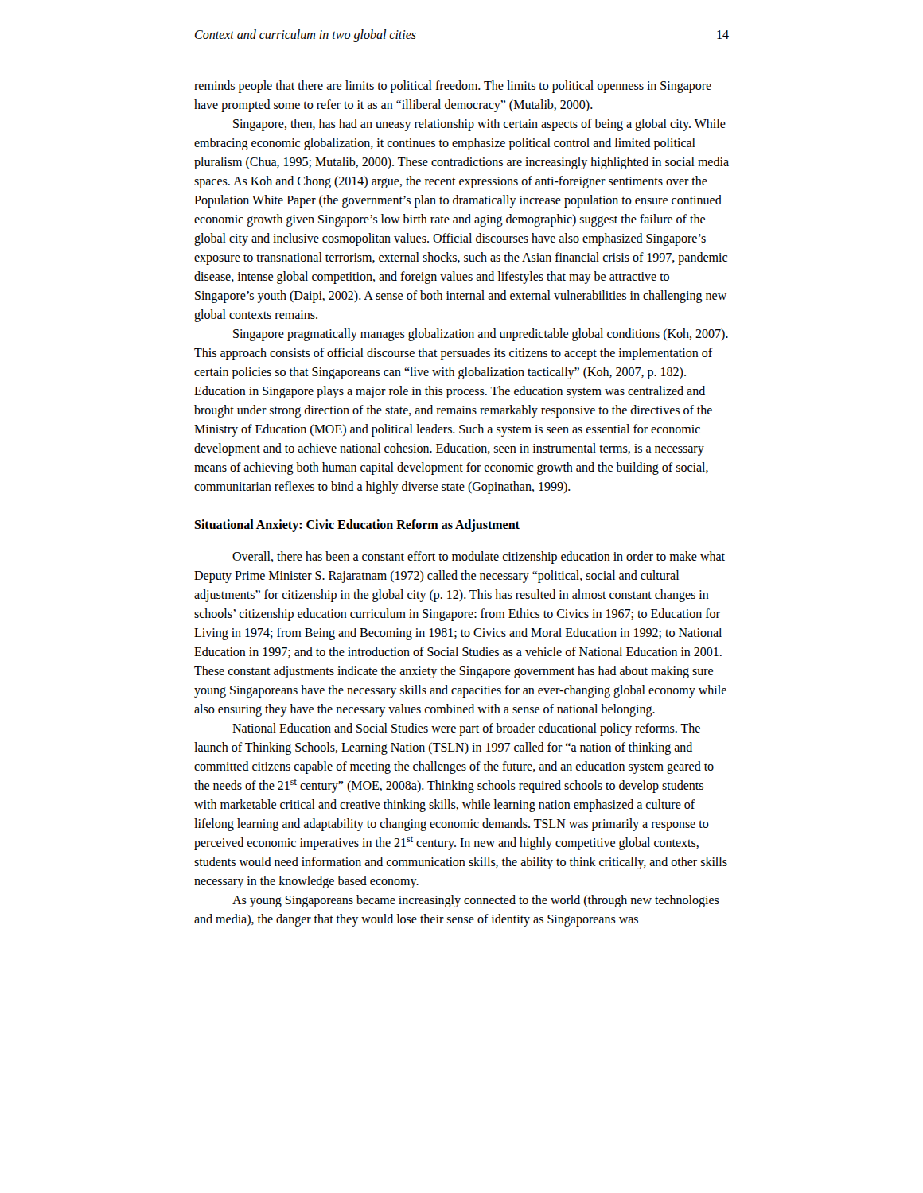Context and curriculum in two global cities 14
reminds people that there are limits to political freedom. The limits to political openness in Singapore have prompted some to refer to it as an “illiberal democracy” (Mutalib, 2000).
Singapore, then, has had an uneasy relationship with certain aspects of being a global city. While embracing economic globalization, it continues to emphasize political control and limited political pluralism (Chua, 1995; Mutalib, 2000). These contradictions are increasingly highlighted in social media spaces. As Koh and Chong (2014) argue, the recent expressions of anti-foreigner sentiments over the Population White Paper (the government’s plan to dramatically increase population to ensure continued economic growth given Singapore’s low birth rate and aging demographic) suggest the failure of the global city and inclusive cosmopolitan values. Official discourses have also emphasized Singapore’s exposure to transnational terrorism, external shocks, such as the Asian financial crisis of 1997, pandemic disease, intense global competition, and foreign values and lifestyles that may be attractive to Singapore’s youth (Daipi, 2002). A sense of both internal and external vulnerabilities in challenging new global contexts remains.
Singapore pragmatically manages globalization and unpredictable global conditions (Koh, 2007). This approach consists of official discourse that persuades its citizens to accept the implementation of certain policies so that Singaporeans can “live with globalization tactically” (Koh, 2007, p. 182). Education in Singapore plays a major role in this process. The education system was centralized and brought under strong direction of the state, and remains remarkably responsive to the directives of the Ministry of Education (MOE) and political leaders. Such a system is seen as essential for economic development and to achieve national cohesion. Education, seen in instrumental terms, is a necessary means of achieving both human capital development for economic growth and the building of social, communitarian reflexes to bind a highly diverse state (Gopinathan, 1999).
Situational Anxiety: Civic Education Reform as Adjustment
Overall, there has been a constant effort to modulate citizenship education in order to make what Deputy Prime Minister S. Rajaratnam (1972) called the necessary “political, social and cultural adjustments” for citizenship in the global city (p. 12). This has resulted in almost constant changes in schools’ citizenship education curriculum in Singapore: from Ethics to Civics in 1967; to Education for Living in 1974; from Being and Becoming in 1981; to Civics and Moral Education in 1992; to National Education in 1997; and to the introduction of Social Studies as a vehicle of National Education in 2001. These constant adjustments indicate the anxiety the Singapore government has had about making sure young Singaporeans have the necessary skills and capacities for an ever-changing global economy while also ensuring they have the necessary values combined with a sense of national belonging.
National Education and Social Studies were part of broader educational policy reforms. The launch of Thinking Schools, Learning Nation (TSLN) in 1997 called for “a nation of thinking and committed citizens capable of meeting the challenges of the future, and an education system geared to the needs of the 21st century” (MOE, 2008a). Thinking schools required schools to develop students with marketable critical and creative thinking skills, while learning nation emphasized a culture of lifelong learning and adaptability to changing economic demands. TSLN was primarily a response to perceived economic imperatives in the 21st century. In new and highly competitive global contexts, students would need information and communication skills, the ability to think critically, and other skills necessary in the knowledge based economy.
As young Singaporeans became increasingly connected to the world (through new technologies and media), the danger that they would lose their sense of identity as Singaporeans was